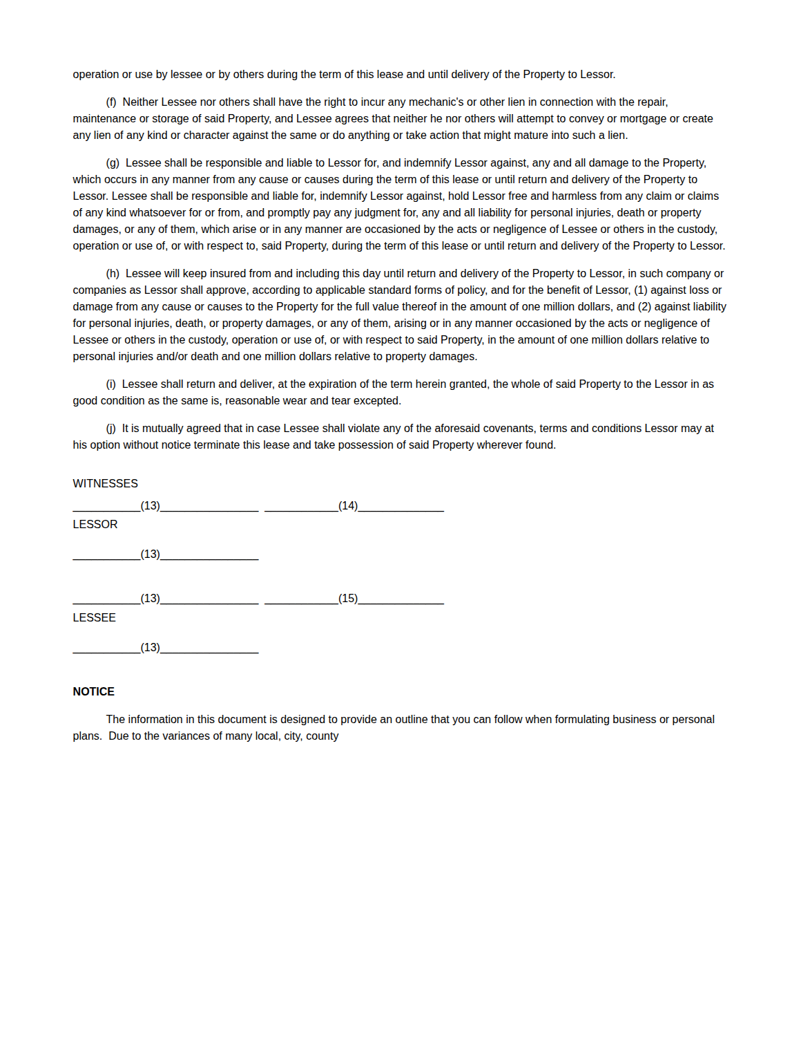operation or use by lessee or by others during the term of this lease and until delivery of the Property to Lessor.
(f) Neither Lessee nor others shall have the right to incur any mechanic's or other lien in connection with the repair, maintenance or storage of said Property, and Lessee agrees that neither he nor others will attempt to convey or mortgage or create any lien of any kind or character against the same or do anything or take action that might mature into such a lien.
(g) Lessee shall be responsible and liable to Lessor for, and indemnify Lessor against, any and all damage to the Property, which occurs in any manner from any cause or causes during the term of this lease or until return and delivery of the Property to Lessor. Lessee shall be responsible and liable for, indemnify Lessor against, hold Lessor free and harmless from any claim or claims of any kind whatsoever for or from, and promptly pay any judgment for, any and all liability for personal injuries, death or property damages, or any of them, which arise or in any manner are occasioned by the acts or negligence of Lessee or others in the custody, operation or use of, or with respect to, said Property, during the term of this lease or until return and delivery of the Property to Lessor.
(h) Lessee will keep insured from and including this day until return and delivery of the Property to Lessor, in such company or companies as Lessor shall approve, according to applicable standard forms of policy, and for the benefit of Lessor, (1) against loss or damage from any cause or causes to the Property for the full value thereof in the amount of one million dollars, and (2) against liability for personal injuries, death, or property damages, or any of them, arising or in any manner occasioned by the acts or negligence of Lessee or others in the custody, operation or use of, or with respect to said Property, in the amount of one million dollars relative to personal injuries and/or death and one million dollars relative to property damages.
(i) Lessee shall return and deliver, at the expiration of the term herein granted, the whole of said Property to the Lessor in as good condition as the same is, reasonable wear and tear excepted.
(j) It is mutually agreed that in case Lessee shall violate any of the aforesaid covenants, terms and conditions Lessor may at his option without notice terminate this lease and take possession of said Property wherever found.
WITNESSES
___________(13)________________ ____________(14)______________
LESSOR
___________(13)________________
___________(13)________________ ____________(15)______________
LESSEE
___________(13)________________
NOTICE
The information in this document is designed to provide an outline that you can follow when formulating business or personal plans. Due to the variances of many local, city, county